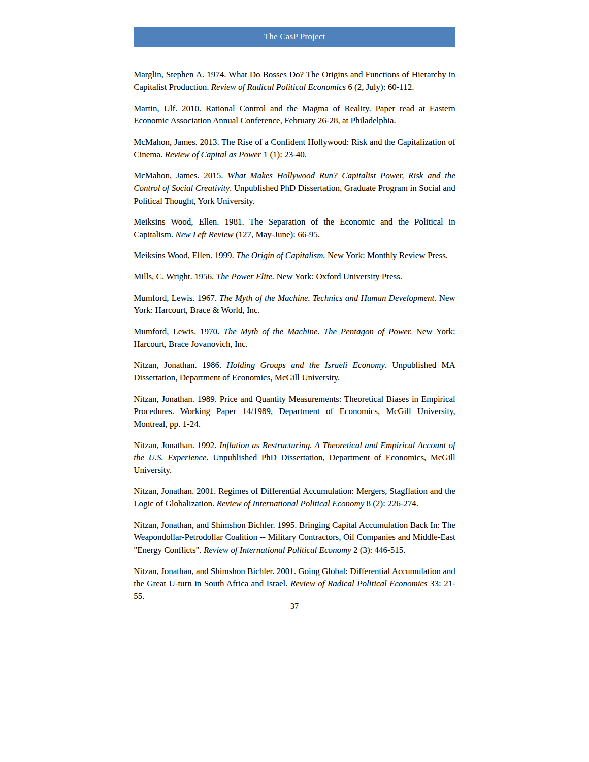The CasP Project
Marglin, Stephen A. 1974. What Do Bosses Do? The Origins and Functions of Hierarchy in Capitalist Production. Review of Radical Political Economics 6 (2, July): 60-112.
Martin, Ulf. 2010. Rational Control and the Magma of Reality. Paper read at Eastern Economic Association Annual Conference, February 26-28, at Philadelphia.
McMahon, James. 2013. The Rise of a Confident Hollywood: Risk and the Capitalization of Cinema. Review of Capital as Power 1 (1): 23-40.
McMahon, James. 2015. What Makes Hollywood Run? Capitalist Power, Risk and the Control of Social Creativity. Unpublished PhD Dissertation, Graduate Program in Social and Political Thought, York University.
Meiksins Wood, Ellen. 1981. The Separation of the Economic and the Political in Capitalism. New Left Review (127, May-June): 66-95.
Meiksins Wood, Ellen. 1999. The Origin of Capitalism. New York: Monthly Review Press.
Mills, C. Wright. 1956. The Power Elite. New York: Oxford University Press.
Mumford, Lewis. 1967. The Myth of the Machine. Technics and Human Development. New York: Harcourt, Brace & World, Inc.
Mumford, Lewis. 1970. The Myth of the Machine. The Pentagon of Power. New York: Harcourt, Brace Jovanovich, Inc.
Nitzan, Jonathan. 1986. Holding Groups and the Israeli Economy. Unpublished MA Dissertation, Department of Economics, McGill University.
Nitzan, Jonathan. 1989. Price and Quantity Measurements: Theoretical Biases in Empirical Procedures. Working Paper 14/1989, Department of Economics, McGill University, Montreal, pp. 1-24.
Nitzan, Jonathan. 1992. Inflation as Restructuring. A Theoretical and Empirical Account of the U.S. Experience. Unpublished PhD Dissertation, Department of Economics, McGill University.
Nitzan, Jonathan. 2001. Regimes of Differential Accumulation: Mergers, Stagflation and the Logic of Globalization. Review of International Political Economy 8 (2): 226-274.
Nitzan, Jonathan, and Shimshon Bichler. 1995. Bringing Capital Accumulation Back In: The Weapondollar-Petrodollar Coalition -- Military Contractors, Oil Companies and Middle-East "Energy Conflicts". Review of International Political Economy 2 (3): 446-515.
Nitzan, Jonathan, and Shimshon Bichler. 2001. Going Global: Differential Accumulation and the Great U-turn in South Africa and Israel. Review of Radical Political Economics 33: 21-55.
37